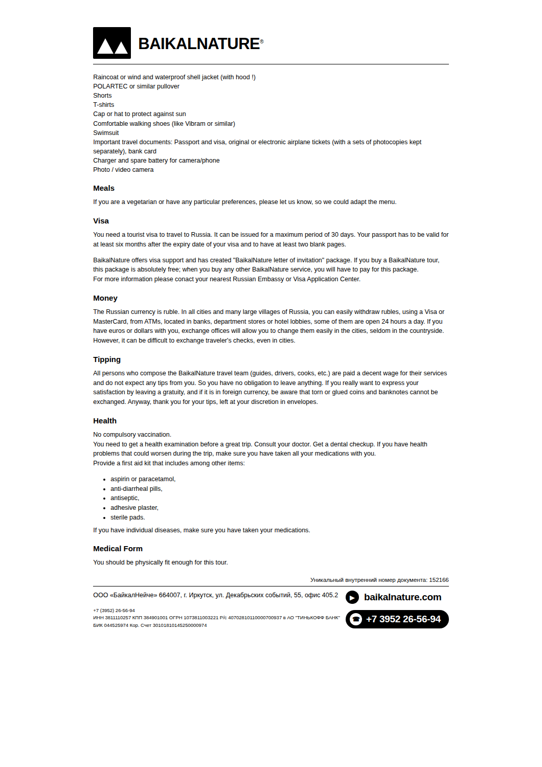BAIKALNATURE®
Raincoat or wind and waterproof shell jacket (with hood !)
POLARTEC or similar pullover
Shorts
T-shirts
Cap or hat to protect against sun
Comfortable walking shoes (like Vibram or similar)
Swimsuit
Important travel documents: Passport and visa, original or electronic airplane tickets (with a sets of photocopies kept separately), bank card
Charger and spare battery for camera/phone
Photo / video camera
Meals
If you are a vegetarian or have any particular preferences, please let us know, so we could adapt the menu.
Visa
You need a tourist visa to travel to Russia. It can be issued for a maximum period of 30 days. Your passport has to be valid for at least six months after the expiry date of your visa and to have at least two blank pages.
BaikalNature offers visa support and has created "BaikalNature letter of invitation" package. If you buy a BaikalNature tour, this package is absolutely free; when you buy any other BaikalNature service, you will have to pay for this package.
For more information please conact your nearest Russian Embassy or Visa Application Center.
Money
The Russian currency is ruble. In all cities and many large villages of Russia, you can easily withdraw rubles, using a Visa or MasterCard, from ATMs, located in banks, department stores or hotel lobbies, some of them are open 24 hours a day. If you have euros or dollars with you, exchange offices will allow you to change them easily in the cities, seldom in the countryside. However, it can be difficult to exchange traveler's checks, even in cities.
Tipping
All persons who compose the BaikalNature travel team (guides, drivers, cooks, etc.) are paid a decent wage for their services and do not expect any tips from you. So you have no obligation to leave anything. If you really want to express your satisfaction by leaving a gratuity, and if it is in foreign currency, be aware that torn or glued coins and banknotes cannot be exchanged. Anyway, thank you for your tips, left at your discretion in envelopes.
Health
No compulsory vaccination.
You need to get a health examination before a great trip. Consult your doctor. Get a dental checkup. If you have health problems that could worsen during the trip, make sure you have taken all your medications with you.
Provide a first aid kit that includes among other items:
aspirin or paracetamol,
anti-diarrheal pills,
antiseptic,
adhesive plaster,
sterile pads.
If you have individual diseases, make sure you have taken your medications.
Medical Form
You should be physically fit enough for this tour.
Уникальный внутренний номер документа: 152166
ООО «БайкалНейче» 664007, г. Иркутск, ул. Декабрьских событий, 55, офис 405.2
+7 (3952) 26-56-94
ИНН 3811110257 КПП 384901001 ОГРН 1073811003221 Р/с 40702810110000700937 в АО "ТИНЬКОФФ БАНК"
БИК 044525974 Кор. Счет 30101810145250000974
▶ baikalnature.com
☎ +7 3952 26-56-94